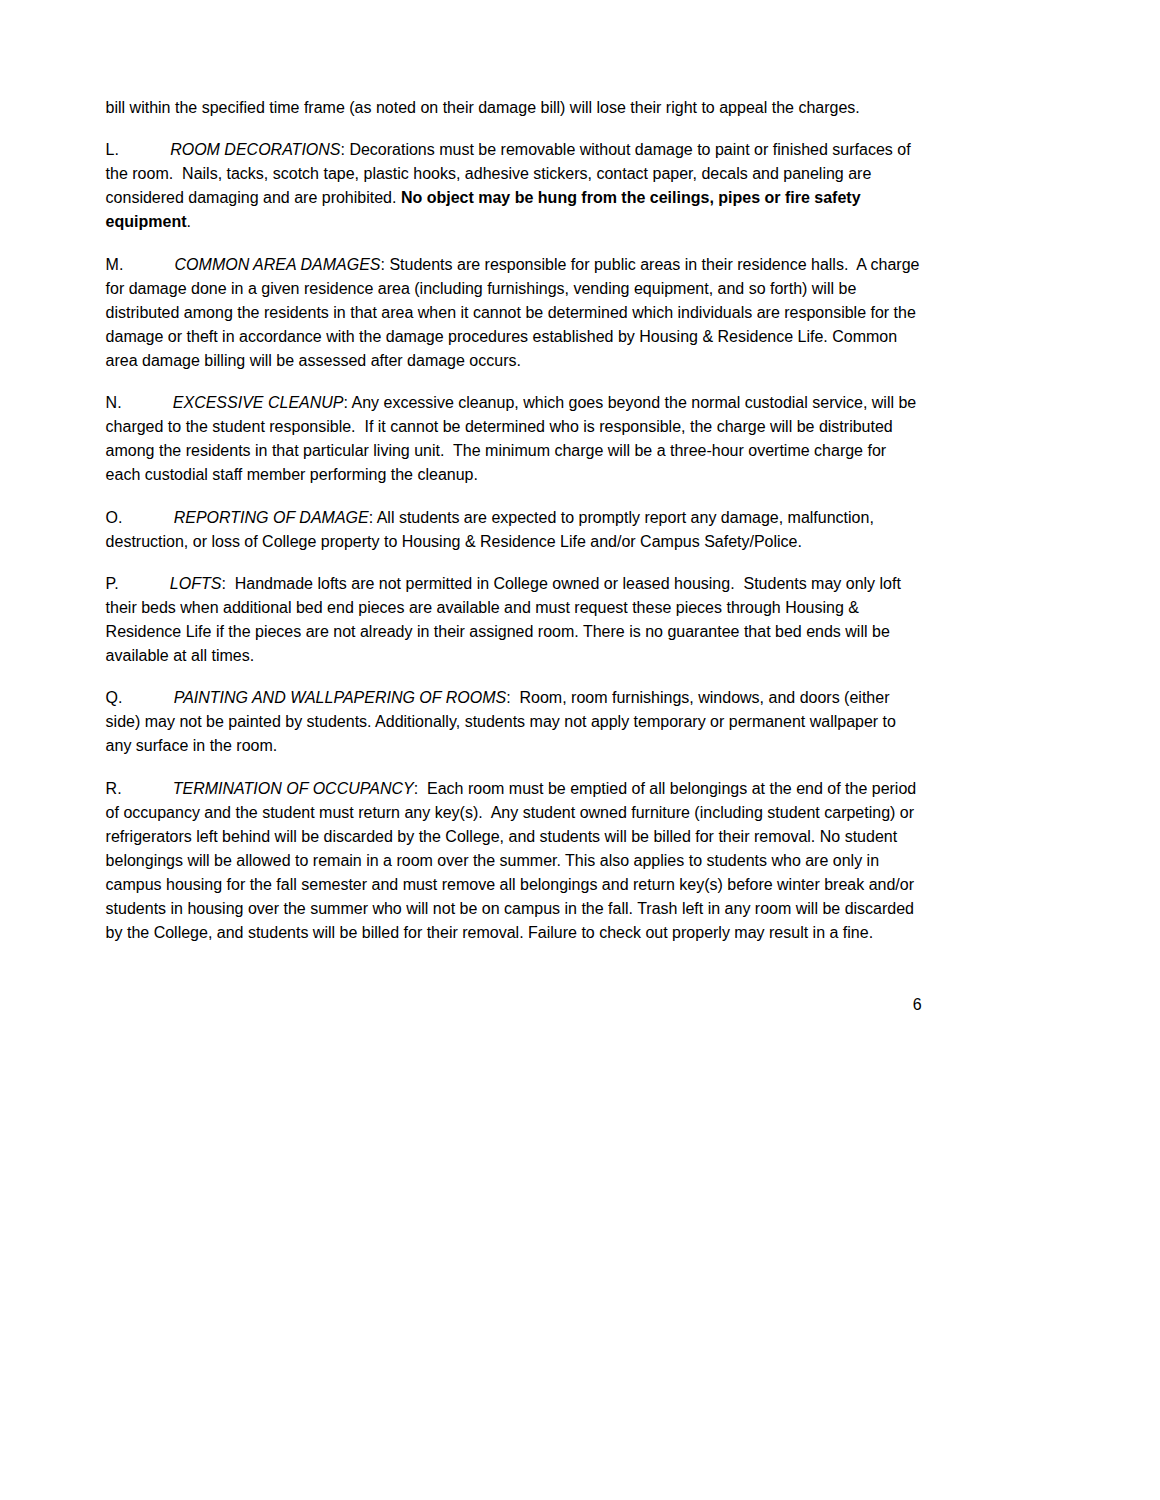bill within the specified time frame (as noted on their damage bill) will lose their right to appeal the charges.
L. ROOM DECORATIONS: Decorations must be removable without damage to paint or finished surfaces of the room. Nails, tacks, scotch tape, plastic hooks, adhesive stickers, contact paper, decals and paneling are considered damaging and are prohibited. No object may be hung from the ceilings, pipes or fire safety equipment.
M. COMMON AREA DAMAGES: Students are responsible for public areas in their residence halls. A charge for damage done in a given residence area (including furnishings, vending equipment, and so forth) will be distributed among the residents in that area when it cannot be determined which individuals are responsible for the damage or theft in accordance with the damage procedures established by Housing & Residence Life. Common area damage billing will be assessed after damage occurs.
N. EXCESSIVE CLEANUP: Any excessive cleanup, which goes beyond the normal custodial service, will be charged to the student responsible. If it cannot be determined who is responsible, the charge will be distributed among the residents in that particular living unit. The minimum charge will be a three-hour overtime charge for each custodial staff member performing the cleanup.
O. REPORTING OF DAMAGE: All students are expected to promptly report any damage, malfunction, destruction, or loss of College property to Housing & Residence Life and/or Campus Safety/Police.
P. LOFTS: Handmade lofts are not permitted in College owned or leased housing. Students may only loft their beds when additional bed end pieces are available and must request these pieces through Housing & Residence Life if the pieces are not already in their assigned room. There is no guarantee that bed ends will be available at all times.
Q. PAINTING AND WALLPAPERING OF ROOMS: Room, room furnishings, windows, and doors (either side) may not be painted by students. Additionally, students may not apply temporary or permanent wallpaper to any surface in the room.
R. TERMINATION OF OCCUPANCY: Each room must be emptied of all belongings at the end of the period of occupancy and the student must return any key(s). Any student owned furniture (including student carpeting) or refrigerators left behind will be discarded by the College, and students will be billed for their removal. No student belongings will be allowed to remain in a room over the summer. This also applies to students who are only in campus housing for the fall semester and must remove all belongings and return key(s) before winter break and/or students in housing over the summer who will not be on campus in the fall. Trash left in any room will be discarded by the College, and students will be billed for their removal. Failure to check out properly may result in a fine.
6